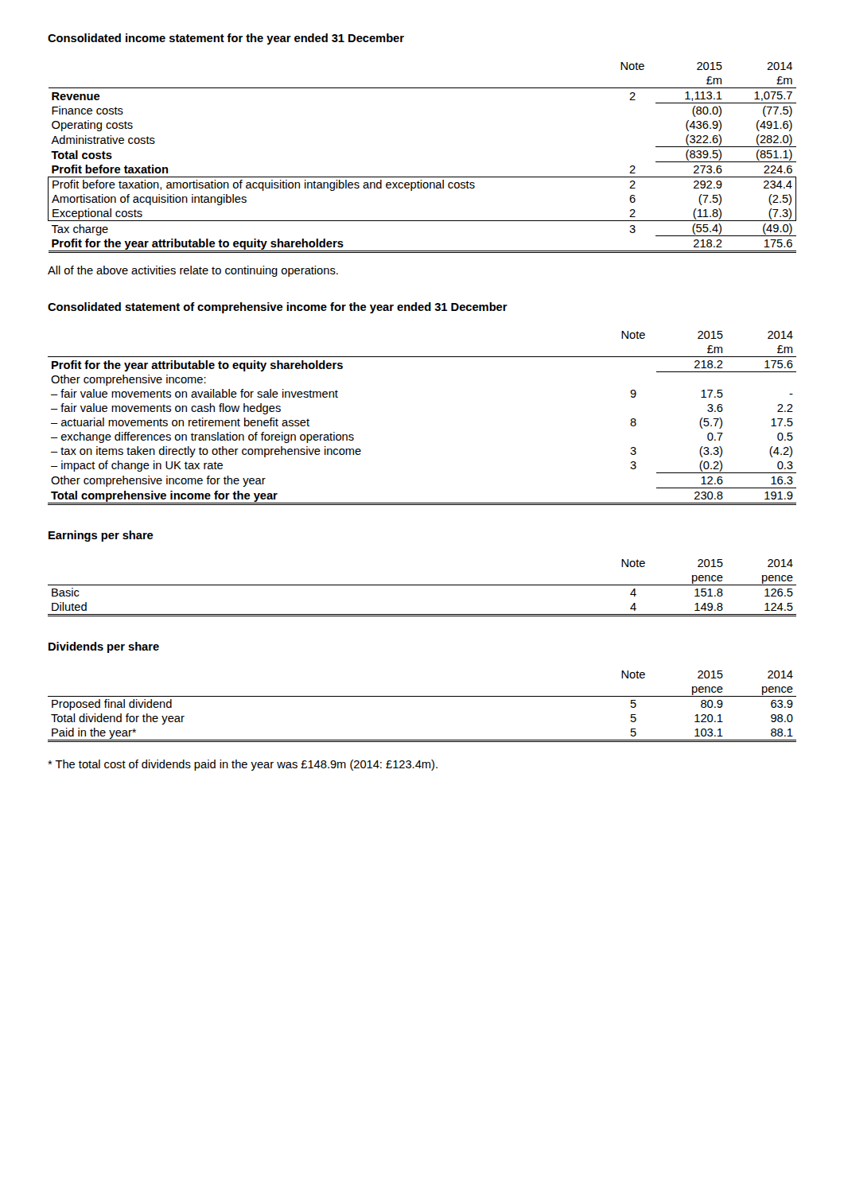Consolidated income statement for the year ended 31 December
| | Note | 2015 | 2014 |
| | | £m | £m |
| Revenue | 2 | 1,113.1 | 1,075.7 |
| Finance costs | | (80.0) | (77.5) |
| Operating costs | | (436.9) | (491.6) |
| Administrative costs | | (322.6) | (282.0) |
| Total costs | | (839.5) | (851.1) |
| Profit before taxation | 2 | 273.6 | 224.6 |
| Profit before taxation, amortisation of acquisition intangibles and exceptional costs | 2 | 292.9 | 234.4 |
| Amortisation of acquisition intangibles | 6 | (7.5) | (2.5) |
| Exceptional costs | 2 | (11.8) | (7.3) |
| Tax charge | 3 | (55.4) | (49.0) |
| Profit for the year attributable to equity shareholders | | 218.2 | 175.6 |
All of the above activities relate to continuing operations.
Consolidated statement of comprehensive income for the year ended 31 December
| | Note | 2015 | 2014 |
| | | £m | £m |
| Profit for the year attributable to equity shareholders | | 218.2 | 175.6 |
| Other comprehensive income: | | | |
| – fair value movements on available for sale investment | 9 | 17.5 | - |
| – fair value movements on cash flow hedges | | 3.6 | 2.2 |
| – actuarial movements on retirement benefit asset | 8 | (5.7) | 17.5 |
| – exchange differences on translation of foreign operations | | 0.7 | 0.5 |
| – tax on items taken directly to other comprehensive income | 3 | (3.3) | (4.2) |
| – impact of change in UK tax rate | 3 | (0.2) | 0.3 |
| Other comprehensive income for the year | | 12.6 | 16.3 |
| Total comprehensive income for the year | | 230.8 | 191.9 |
Earnings per share
| | Note | 2015 | 2014 |
| | | pence | pence |
| Basic | 4 | 151.8 | 126.5 |
| Diluted | 4 | 149.8 | 124.5 |
Dividends per share
| | Note | 2015 | 2014 |
| | | pence | pence |
| Proposed final dividend | 5 | 80.9 | 63.9 |
| Total dividend for the year | 5 | 120.1 | 98.0 |
| Paid in the year* | 5 | 103.1 | 88.1 |
* The total cost of dividends paid in the year was £148.9m (2014: £123.4m).